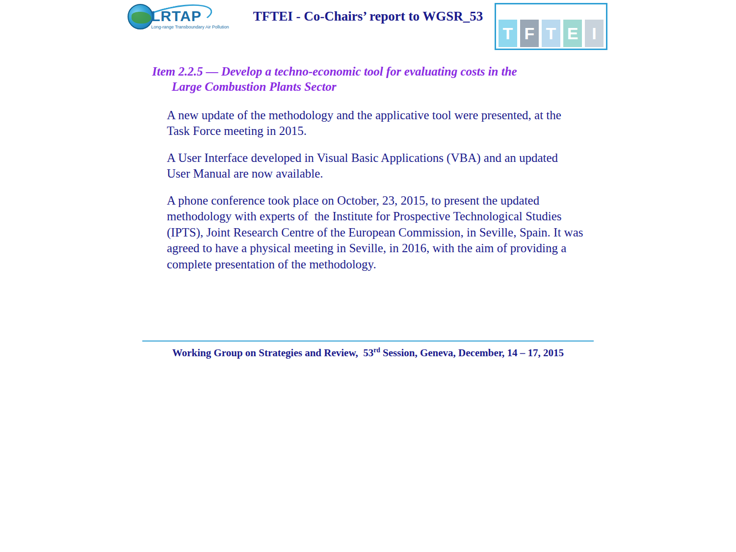LRTAP
Long-range Transboundary Air Pollution
TFTEI - Co-Chairs’ report to WGSR_53
T F T E I
Item 2.2.5 — Develop a techno-economic tool for evaluating costs in the Large Combustion Plants Sector
A new update of the methodology and the applicative tool were presented, at the Task Force meeting in 2015.
A User Interface developed in Visual Basic Applications (VBA) and an updated User Manual are now available.
A phone conference took place on October, 23, 2015, to present the updated methodology with experts of the Institute for Prospective Technological Studies (IPTS), Joint Research Centre of the European Commission, in Seville, Spain. It was agreed to have a physical meeting in Seville, in 2016, with the aim of providing a complete presentation of the methodology.
Working Group on Strategies and Review, 53rd Session, Geneva, December, 14 – 17, 2015